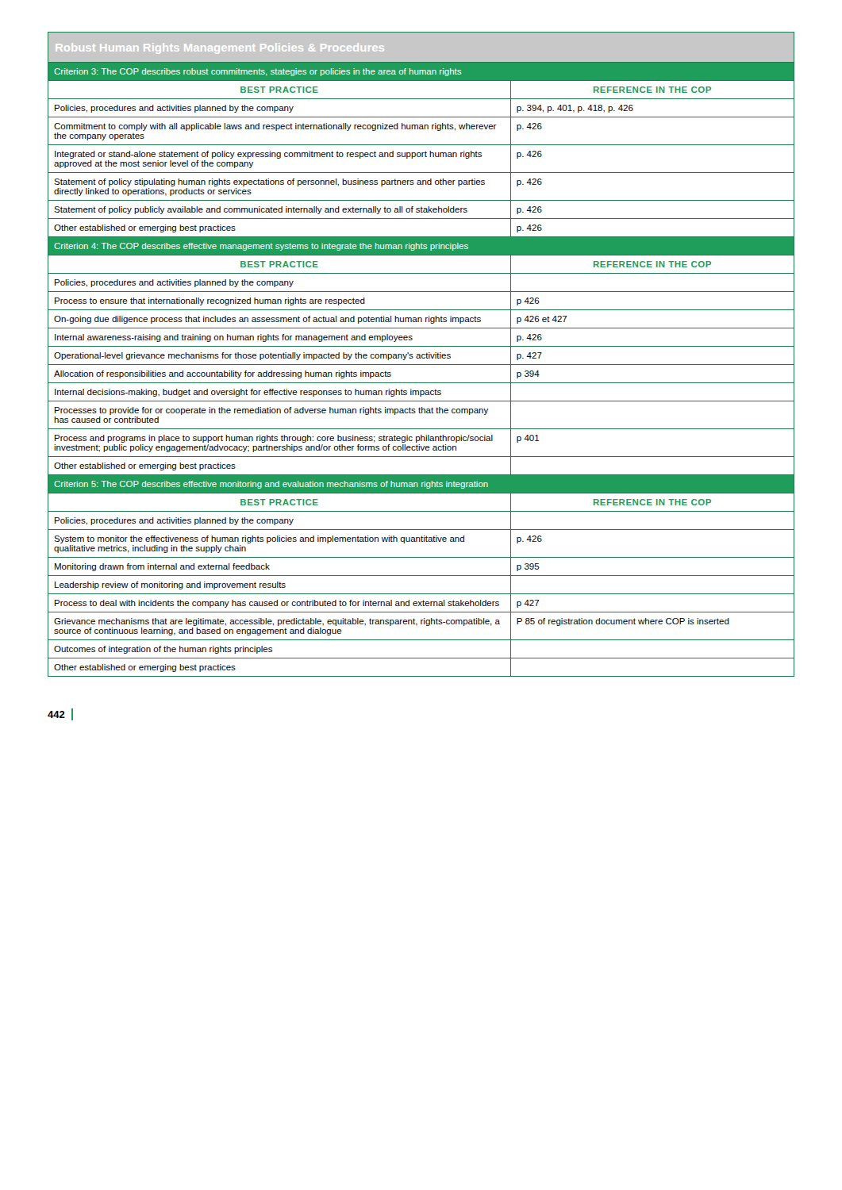Robust Human Rights Management Policies & Procedures
| Criterion 3: The COP describes robust commitments, stategies or policies in the area of human rights |
| --- |
| BEST PRACTICE | REFERENCE IN THE COP |
| Policies, procedures and activities planned by the company | p. 394, p. 401, p. 418, p. 426 |
| Commitment to comply with all applicable laws and respect internationally recognized human rights, wherever the company operates | p. 426 |
| Integrated or stand-alone statement of policy expressing commitment to respect and support human rights approved at the most senior level of the company | p. 426 |
| Statement of policy stipulating human rights expectations of personnel, business partners and other parties directly linked to operations, products or services | p. 426 |
| Statement of policy publicly available and communicated internally and externally to all of stakeholders | p. 426 |
| Other established or emerging best practices | p. 426 |
| Criterion 4: The COP describes effective management systems to integrate the human rights principles |
| BEST PRACTICE | REFERENCE IN THE COP |
| Policies, procedures and activities planned by the company | |
| Process to ensure that internationally recognized human rights are respected | p 426 |
| On-going due diligence process that includes an assessment of actual and potential human rights impacts | p 426 et 427 |
| Internal awareness-raising and training on human rights for management and employees | p. 426 |
| Operational-level grievance mechanisms for those potentially impacted by the company's activities | p. 427 |
| Allocation of responsibilities and accountability for addressing human rights impacts | p 394 |
| Internal decisions-making, budget and oversight for effective responses to human rights impacts | |
| Processes to provide for or cooperate in the remediation of adverse human rights impacts that the company has caused or contributed | |
| Process and programs in place to support human rights through: core business; strategic philanthropic/social investment; public policy engagement/advocacy; partnerships and/or other forms of collective action | p 401 |
| Other established or emerging best practices | |
| Criterion 5: The COP describes effective monitoring and evaluation mechanisms of human rights integration |
| BEST PRACTICE | REFERENCE IN THE COP |
| Policies, procedures and activities planned by the company | |
| System to monitor the effectiveness of human rights policies and implementation with quantitative and qualitative metrics, including in the supply chain | p. 426 |
| Monitoring drawn from internal and external feedback | p 395 |
| Leadership review of monitoring and improvement results | |
| Process to deal with incidents the company has caused or contributed to for internal and external stakeholders | p 427 |
| Grievance mechanisms that are legitimate, accessible, predictable, equitable, transparent, rights-compatible, a source of continuous learning, and based on engagement and dialogue | P 85 of registration document where COP is inserted |
| Outcomes of integration of the human rights principles | |
| Other established or emerging best practices | |
442